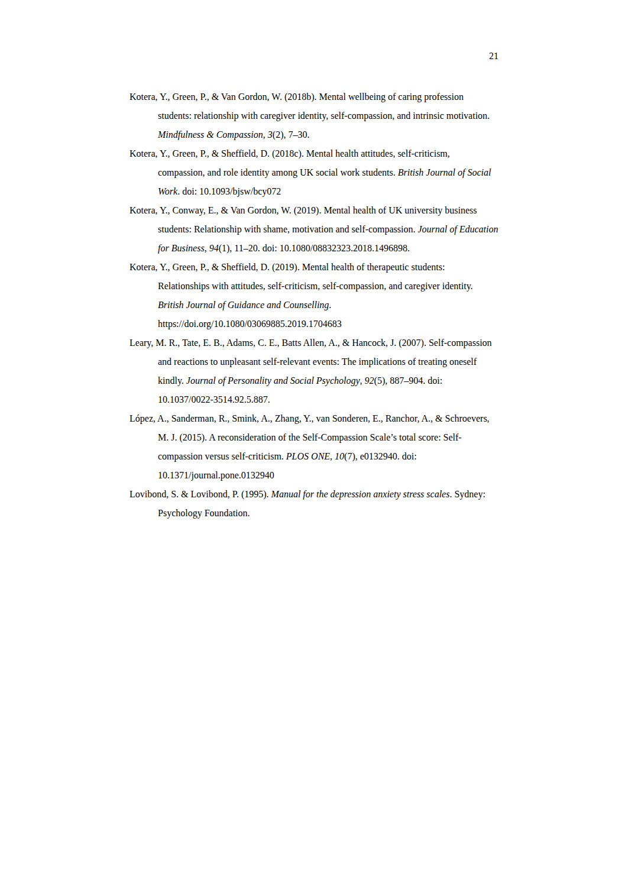21
Kotera, Y., Green, P., & Van Gordon, W. (2018b). Mental wellbeing of caring profession students: relationship with caregiver identity, self-compassion, and intrinsic motivation. Mindfulness & Compassion, 3(2), 7–30.
Kotera, Y., Green, P., & Sheffield, D. (2018c). Mental health attitudes, self-criticism, compassion, and role identity among UK social work students. British Journal of Social Work. doi: 10.1093/bjsw/bcy072
Kotera, Y., Conway, E., & Van Gordon, W. (2019). Mental health of UK university business students: Relationship with shame, motivation and self-compassion. Journal of Education for Business, 94(1), 11–20. doi: 10.1080/08832323.2018.1496898.
Kotera, Y., Green, P., & Sheffield, D. (2019). Mental health of therapeutic students: Relationships with attitudes, self-criticism, self-compassion, and caregiver identity. British Journal of Guidance and Counselling. https://doi.org/10.1080/03069885.2019.1704683
Leary, M. R., Tate, E. B., Adams, C. E., Batts Allen, A., & Hancock, J. (2007). Self-compassion and reactions to unpleasant self-relevant events: The implications of treating oneself kindly. Journal of Personality and Social Psychology, 92(5), 887–904. doi: 10.1037/0022-3514.92.5.887.
López, A., Sanderman, R., Smink, A., Zhang, Y., van Sonderen, E., Ranchor, A., & Schroevers, M. J. (2015). A reconsideration of the Self-Compassion Scale’s total score: Self-compassion versus self-criticism. PLOS ONE, 10(7), e0132940. doi: 10.1371/journal.pone.0132940
Lovibond, S. & Lovibond, P. (1995). Manual for the depression anxiety stress scales. Sydney: Psychology Foundation.